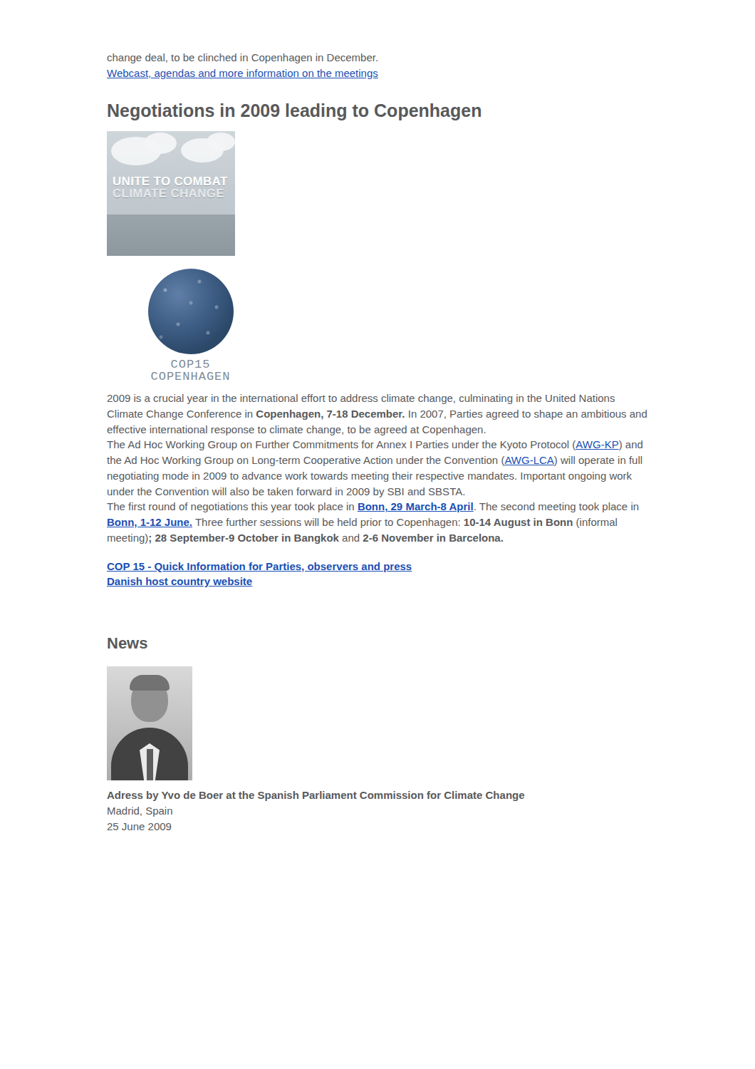change deal, to be clinched in Copenhagen in December.
Webcast, agendas and more information on the meetings
Negotiations in 2009 leading to Copenhagen
UNITE TO COMBAT
CLIMATE CHANGE
COP15
COPENHAGEN
2009 is a crucial year in the international effort to address climate change, culminating in the United Nations Climate Change Conference in Copenhagen, 7-18 December. In 2007, Parties agreed to shape an ambitious and effective international response to climate change, to be agreed at Copenhagen.
The Ad Hoc Working Group on Further Commitments for Annex I Parties under the Kyoto Protocol (AWG-KP) and the Ad Hoc Working Group on Long-term Cooperative Action under the Convention (AWG-LCA) will operate in full negotiating mode in 2009 to advance work towards meeting their respective mandates. Important ongoing work under the Convention will also be taken forward in 2009 by SBI and SBSTA.
The first round of negotiations this year took place in Bonn, 29 March-8 April. The second meeting took place in Bonn, 1-12 June. Three further sessions will be held prior to Copenhagen: 10-14 August in Bonn (informal meeting); 28 September-9 October in Bangkok and 2-6 November in Barcelona.
COP 15 - Quick Information for Parties, observers and press Danish host country website
News
Adress by Yvo de Boer at the Spanish Parliament Commission for Climate Change
Madrid, Spain
25 June 2009